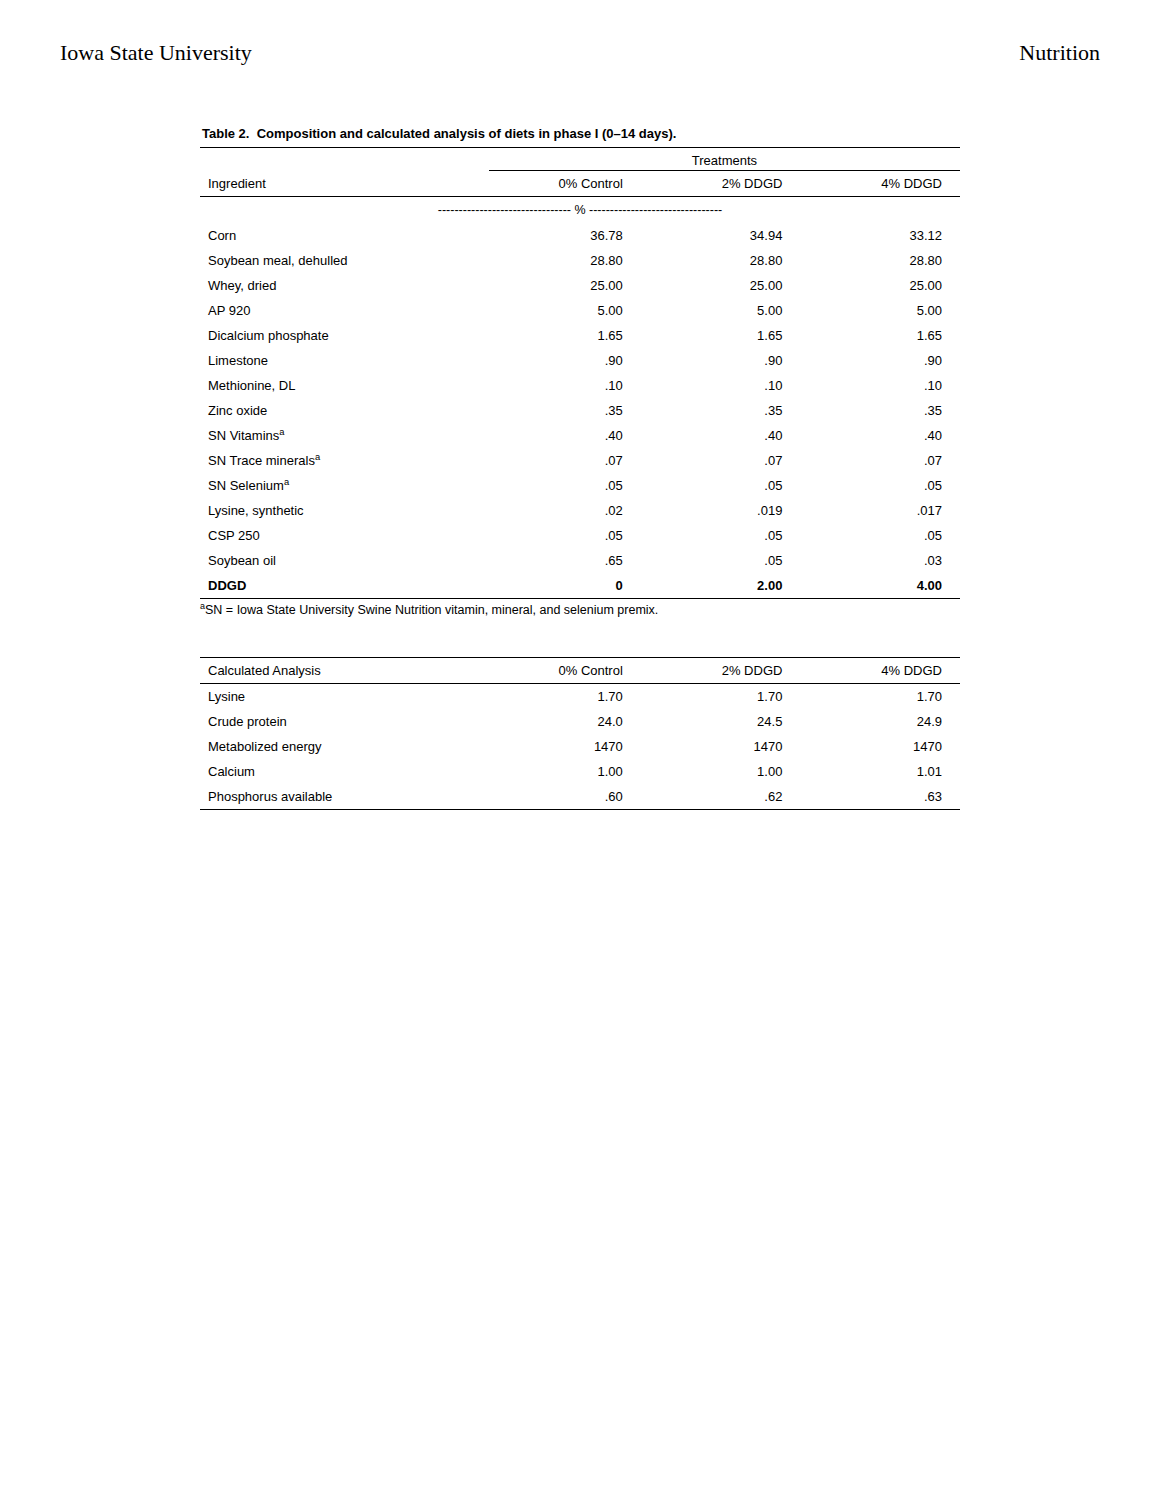Iowa State University
Nutrition
Table 2. Composition and calculated analysis of diets in phase I (0–14 days).
| | Treatments |
| --- | --- |
| Ingredient | 0% Control | 2% DDGD | 4% DDGD |
| -------------------------------- % -------------------------------- |
| Corn | 36.78 | 34.94 | 33.12 |
| Soybean meal, dehulled | 28.80 | 28.80 | 28.80 |
| Whey, dried | 25.00 | 25.00 | 25.00 |
| AP 920 | 5.00 | 5.00 | 5.00 |
| Dicalcium phosphate | 1.65 | 1.65 | 1.65 |
| Limestone | .90 | .90 | .90 |
| Methionine, DL | .10 | .10 | .10 |
| Zinc oxide | .35 | .35 | .35 |
| SN Vitamins a | .40 | .40 | .40 |
| SN Trace minerals a | .07 | .07 | .07 |
| SN Selenium a | .05 | .05 | .05 |
| Lysine, synthetic | .02 | .019 | .017 |
| CSP 250 | .05 | .05 | .05 |
| Soybean oil | .65 | .05 | .03 |
| DDGD | 0 | 2.00 | 4.00 |
aSN = Iowa State University Swine Nutrition vitamin, mineral, and selenium premix.
| Calculated Analysis | 0% Control | 2% DDGD | 4% DDGD |
| --- | --- | --- | --- |
| Lysine | 1.70 | 1.70 | 1.70 |
| Crude protein | 24.0 | 24.5 | 24.9 |
| Metabolized energy | 1470 | 1470 | 1470 |
| Calcium | 1.00 | 1.00 | 1.01 |
| Phosphorus available | .60 | .62 | .63 |